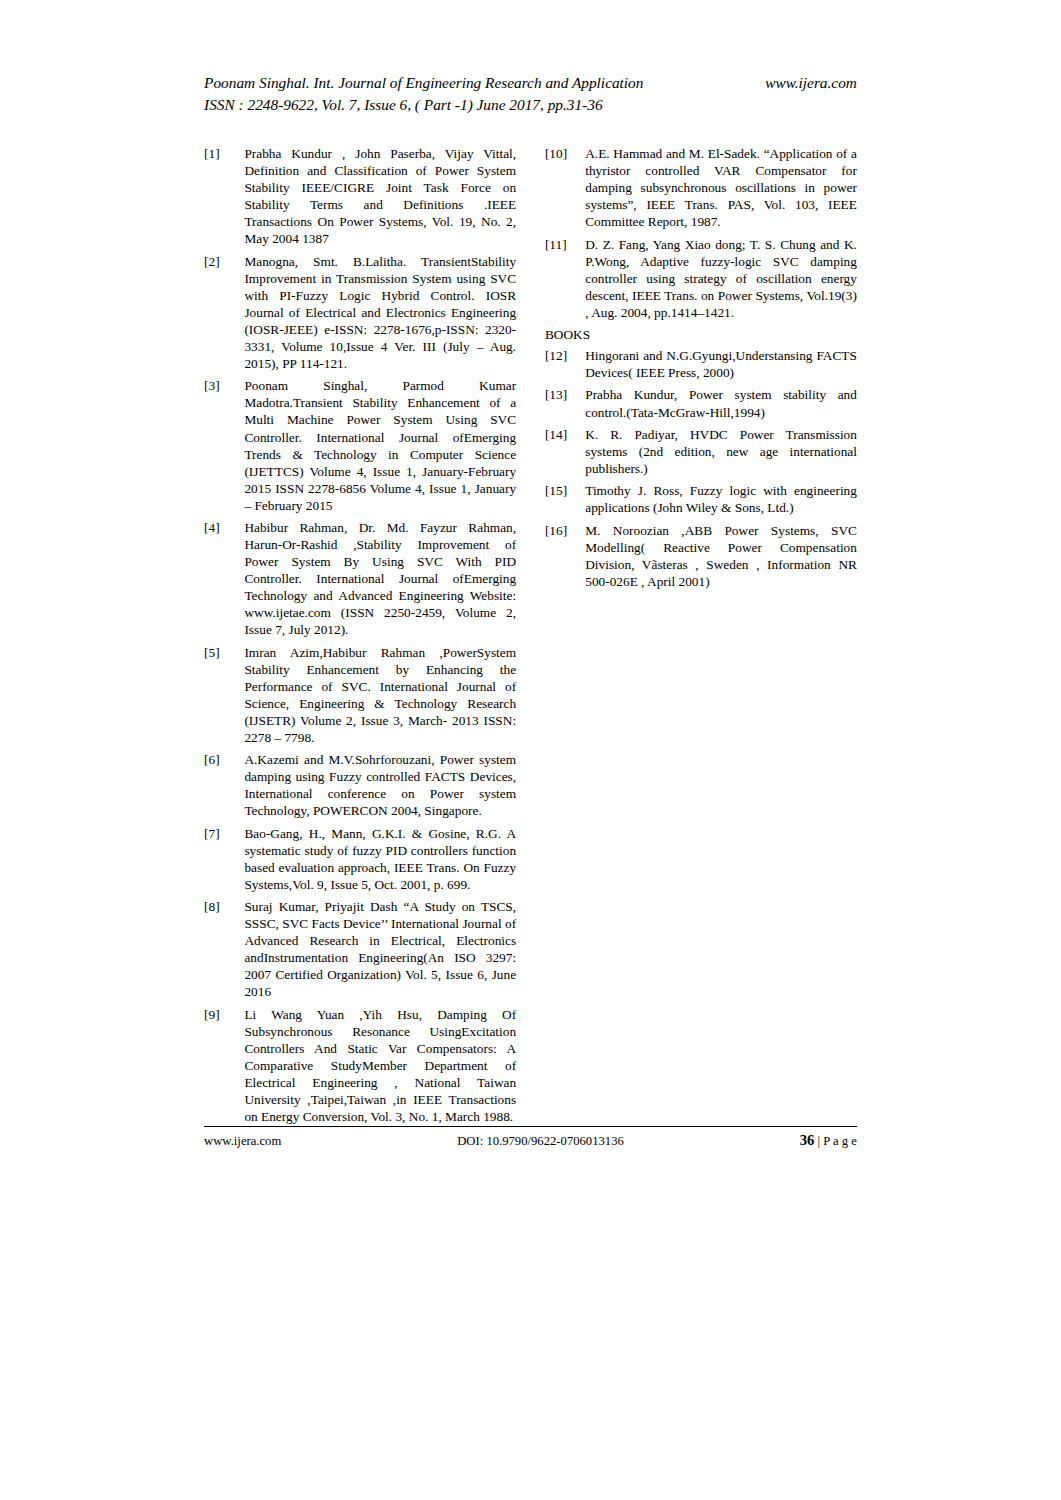www.ijera.com Poonam Singhal. Int. Journal of Engineering Research and Application
ISSN : 2248-9622, Vol. 7, Issue 6, ( Part -1) June 2017, pp.31-36
[1] Prabha Kundur , John Paserba, Vijay Vittal, Definition and Classification of Power System Stability IEEE/CIGRE Joint Task Force on Stability Terms and Definitions .IEEE Transactions On Power Systems, Vol. 19, No. 2, May 2004 1387
[2] Manogna, Smt. B.Lalitha. TransientStability Improvement in Transmission System using SVC with PI-Fuzzy Logic Hybrid Control. IOSR Journal of Electrical and Electronics Engineering (IOSR-JEEE) e-ISSN: 2278-1676,p-ISSN: 2320-3331, Volume 10,Issue 4 Ver. III (July – Aug. 2015), PP 114-121.
[3] Poonam Singhal, Parmod Kumar Madotra.Transient Stability Enhancement of a Multi Machine Power System Using SVC Controller. International Journal ofEmerging Trends & Technology in Computer Science (IJETTCS) Volume 4, Issue 1, January-February 2015 ISSN 2278-6856 Volume 4, Issue 1, January – February 2015
[4] Habibur Rahman, Dr. Md. Fayzur Rahman, Harun-Or-Rashid ,Stability Improvement of Power System By Using SVC With PID Controller. International Journal ofEmerging Technology and Advanced Engineering Website: www.ijetae.com (ISSN 2250-2459, Volume 2, Issue 7, July 2012).
[5] Imran Azim,Habibur Rahman ,PowerSystem Stability Enhancement by Enhancing the Performance of SVC. International Journal of Science, Engineering & Technology Research (IJSETR) Volume 2, Issue 3, March- 2013 ISSN: 2278 – 7798.
[6] A.Kazemi and M.V.Sohrforouzani, Power system damping using Fuzzy controlled FACTS Devices, International conference on Power system Technology, POWERCON 2004, Singapore.
[7] Bao-Gang, H., Mann, G.K.I. & Gosine, R.G. A systematic study of fuzzy PID controllers function based evaluation approach, IEEE Trans. On Fuzzy Systems,Vol. 9, Issue 5, Oct. 2001, p. 699.
[8] Suraj Kumar, Priyajit Dash “A Study on TSCS, SSSC, SVC Facts Device’’ International Journal of Advanced Research in Electrical, Electronics andInstrumentation Engineering(An ISO 3297: 2007 Certified Organization) Vol. 5, Issue 6, June 2016
[9] Li Wang Yuan ,Yih Hsu, Damping Of Subsynchronous Resonance UsingExcitation Controllers And Static Var Compensators: A Comparative StudyMember Department of Electrical Engineering , National Taiwan University ,Taipei,Taiwan ,in IEEE Transactions on Energy Conversion, Vol. 3, No. 1, March 1988.
[10] A.E. Hammad and M. El-Sadek. “Application of a thyristor controlled VAR Compensator for damping subsynchronous oscillations in power systems”, IEEE Trans. PAS, Vol. 103, IEEE Committee Report, 1987.
[11] D. Z. Fang, Yang Xiao dong; T. S. Chung and K. P.Wong, Adaptive fuzzy-logic SVC damping controller using strategy of oscillation energy descent, IEEE Trans. on Power Systems, Vol.19(3) , Aug. 2004, pp.1414–1421.
BOOKS
[12] Hingorani and N.G.Gyungi,Understansing FACTS Devices( IEEE Press, 2000)
[13] Prabha Kundur, Power system stability and control.(Tata-McGraw-Hill,1994)
[14] K. R. Padiyar, HVDC Power Transmission systems (2nd edition, new age international publishers.)
[15] Timothy J. Ross, Fuzzy logic with engineering applications (John Wiley & Sons, Ltd.)
[16] M. Noroozian ,ABB Power Systems, SVC Modelling( Reactive Power Compensation Division, Vãsteras , Sweden , Information NR 500-026E , April 2001)
www.ijera.com DOI: 10.9790/9622-0706013136 36 | P a g e